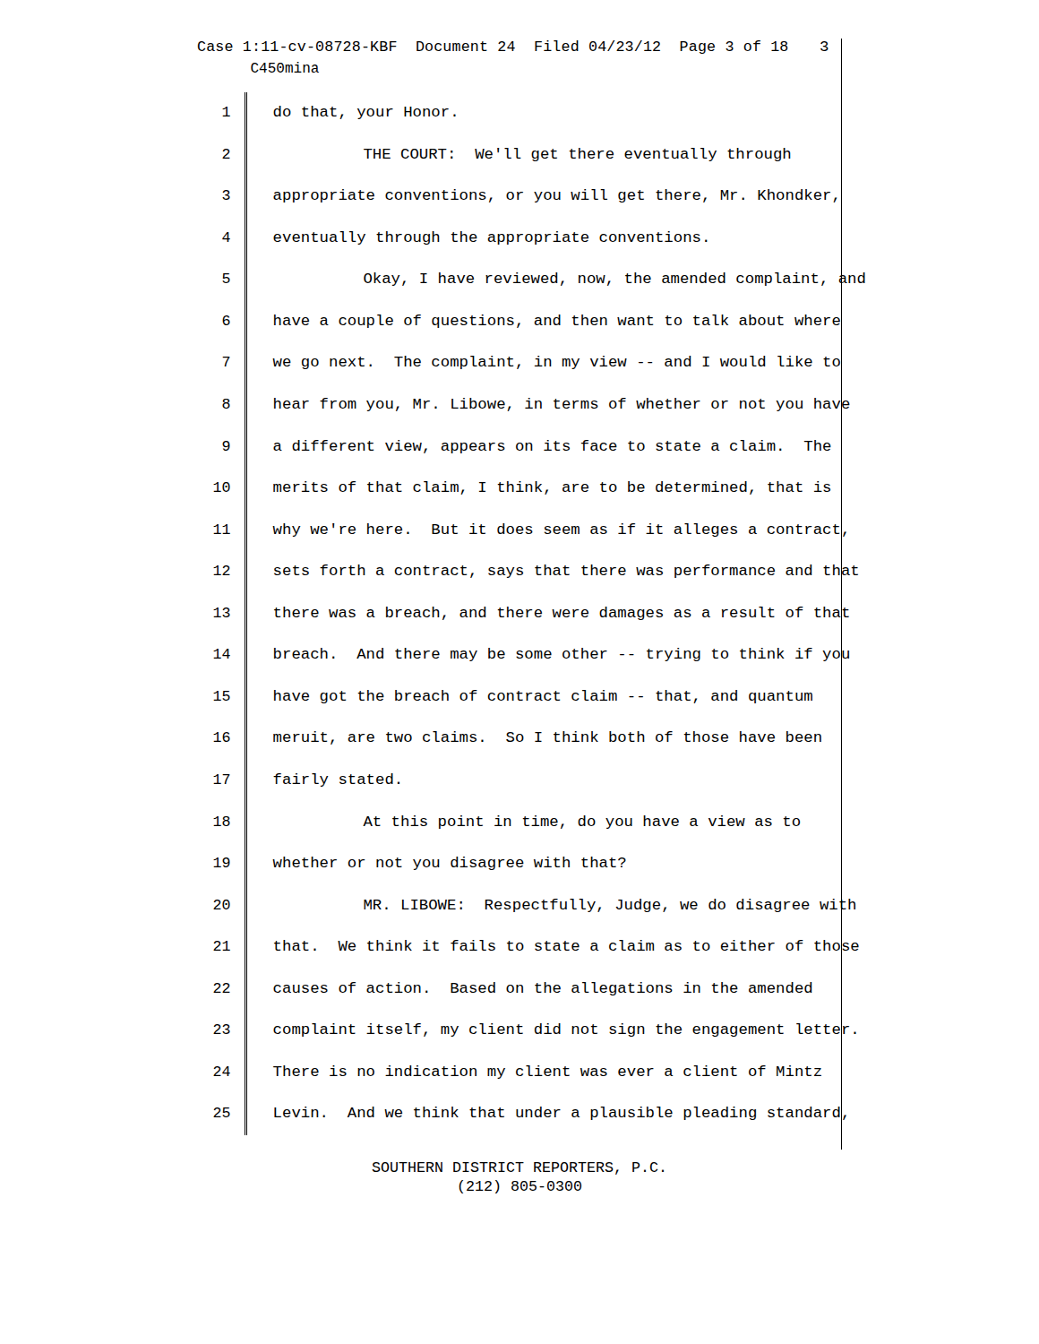Case 1:11-cv-08728-KBF Document 24 Filed 04/23/12 Page 3 of 18
3
C450mina
1
2
3
4
5
6
7
8
9
10
11
12
13
14
15
16
17
18
19
20
21
22
23
24
25
do that, your Honor.
THE COURT: We'll get there eventually through
appropriate conventions, or you will get there, Mr. Khondker,
eventually through the appropriate conventions.
Okay, I have reviewed, now, the amended complaint, and
have a couple of questions, and then want to talk about where
we go next. The complaint, in my view -- and I would like to
hear from you, Mr. Libowe, in terms of whether or not you have
a different view, appears on its face to state a claim. The
merits of that claim, I think, are to be determined, that is
why we're here. But it does seem as if it alleges a contract,
sets forth a contract, says that there was performance and that
there was a breach, and there were damages as a result of that
breach. And there may be some other -- trying to think if you
have got the breach of contract claim -- that, and quantum
meruit, are two claims. So I think both of those have been
fairly stated.
At this point in time, do you have a view as to
whether or not you disagree with that?
MR. LIBOWE: Respectfully, Judge, we do disagree with
that. We think it fails to state a claim as to either of those
causes of action. Based on the allegations in the amended
complaint itself, my client did not sign the engagement letter.
There is no indication my client was ever a client of Mintz
Levin. And we think that under a plausible pleading standard,
SOUTHERN DISTRICT REPORTERS, P.C.
(212) 805-0300